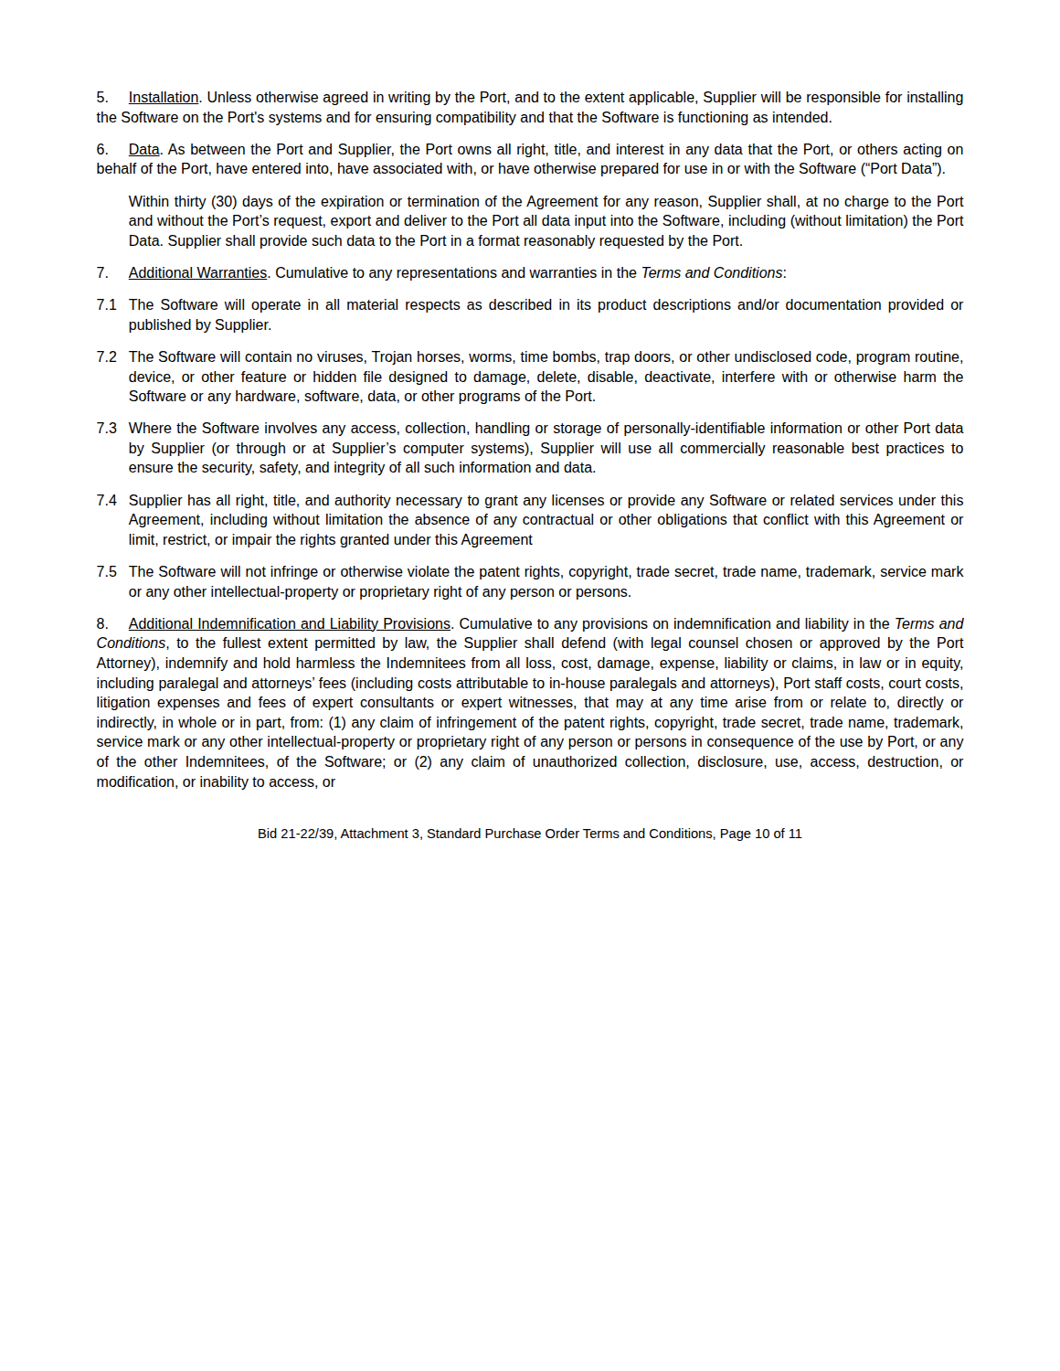5. Installation. Unless otherwise agreed in writing by the Port, and to the extent applicable, Supplier will be responsible for installing the Software on the Port's systems and for ensuring compatibility and that the Software is functioning as intended.
6. Data. As between the Port and Supplier, the Port owns all right, title, and interest in any data that the Port, or others acting on behalf of the Port, have entered into, have associated with, or have otherwise prepared for use in or with the Software (“Port Data”).
Within thirty (30) days of the expiration or termination of the Agreement for any reason, Supplier shall, at no charge to the Port and without the Port’s request, export and deliver to the Port all data input into the Software, including (without limitation) the Port Data. Supplier shall provide such data to the Port in a format reasonably requested by the Port.
7. Additional Warranties. Cumulative to any representations and warranties in the Terms and Conditions:
7.1 The Software will operate in all material respects as described in its product descriptions and/or documentation provided or published by Supplier.
7.2 The Software will contain no viruses, Trojan horses, worms, time bombs, trap doors, or other undisclosed code, program routine, device, or other feature or hidden file designed to damage, delete, disable, deactivate, interfere with or otherwise harm the Software or any hardware, software, data, or other programs of the Port.
7.3 Where the Software involves any access, collection, handling or storage of personally-identifiable information or other Port data by Supplier (or through or at Supplier’s computer systems), Supplier will use all commercially reasonable best practices to ensure the security, safety, and integrity of all such information and data.
7.4 Supplier has all right, title, and authority necessary to grant any licenses or provide any Software or related services under this Agreement, including without limitation the absence of any contractual or other obligations that conflict with this Agreement or limit, restrict, or impair the rights granted under this Agreement
7.5 The Software will not infringe or otherwise violate the patent rights, copyright, trade secret, trade name, trademark, service mark or any other intellectual-property or proprietary right of any person or persons.
8. Additional Indemnification and Liability Provisions. Cumulative to any provisions on indemnification and liability in the Terms and Conditions, to the fullest extent permitted by law, the Supplier shall defend (with legal counsel chosen or approved by the Port Attorney), indemnify and hold harmless the Indemnitees from all loss, cost, damage, expense, liability or claims, in law or in equity, including paralegal and attorneys’ fees (including costs attributable to in-house paralegals and attorneys), Port staff costs, court costs, litigation expenses and fees of expert consultants or expert witnesses, that may at any time arise from or relate to, directly or indirectly, in whole or in part, from: (1) any claim of infringement of the patent rights, copyright, trade secret, trade name, trademark, service mark or any other intellectual-property or proprietary right of any person or persons in consequence of the use by Port, or any of the other Indemnitees, of the Software; or (2) any claim of unauthorized collection, disclosure, use, access, destruction, or modification, or inability to access, or
Bid 21-22/39, Attachment 3, Standard Purchase Order Terms and Conditions, Page 10 of 11